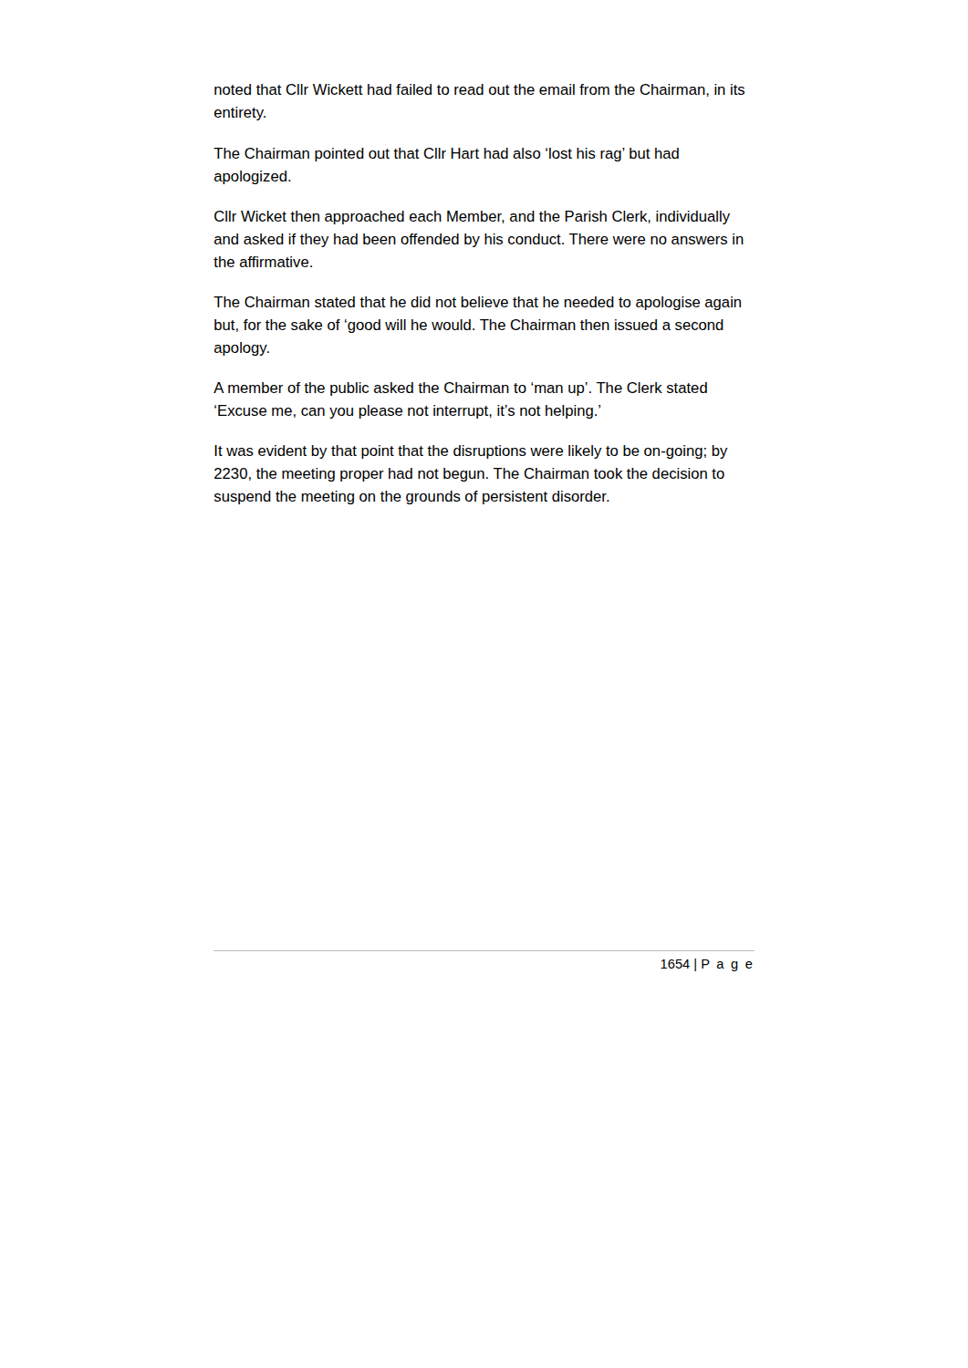noted that Cllr Wickett had failed to read out the email from the Chairman, in its entirety.
The Chairman pointed out that Cllr Hart had also ‘lost his rag’ but had apologized.
Cllr Wicket then approached each Member, and the Parish Clerk, individually and asked if they had been offended by his conduct. There were no answers in the affirmative.
The Chairman stated that he did not believe that he needed to apologise again but, for the sake of ‘good will he would. The Chairman then issued a second apology.
A member of the public asked the Chairman to ‘man up’. The Clerk stated ‘Excuse me, can you please not interrupt, it’s not helping.’
It was evident by that point that the disruptions were likely to be on-going; by 2230, the meeting proper had not begun. The Chairman took the decision to suspend the meeting on the grounds of persistent disorder.
1654 | P a g e